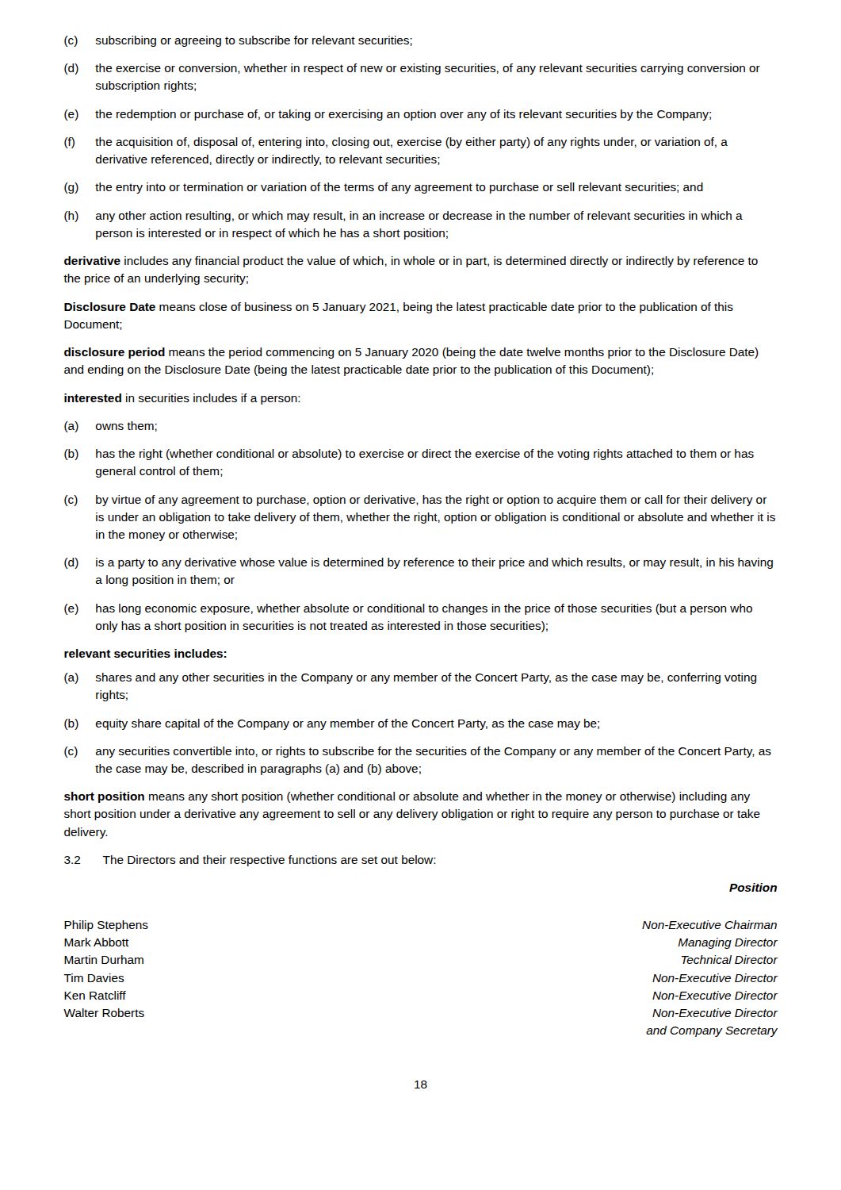(c) subscribing or agreeing to subscribe for relevant securities;
(d) the exercise or conversion, whether in respect of new or existing securities, of any relevant securities carrying conversion or subscription rights;
(e) the redemption or purchase of, or taking or exercising an option over any of its relevant securities by the Company;
(f) the acquisition of, disposal of, entering into, closing out, exercise (by either party) of any rights under, or variation of, a derivative referenced, directly or indirectly, to relevant securities;
(g) the entry into or termination or variation of the terms of any agreement to purchase or sell relevant securities; and
(h) any other action resulting, or which may result, in an increase or decrease in the number of relevant securities in which a person is interested or in respect of which he has a short position;
derivative includes any financial product the value of which, in whole or in part, is determined directly or indirectly by reference to the price of an underlying security;
Disclosure Date means close of business on 5 January 2021, being the latest practicable date prior to the publication of this Document;
disclosure period means the period commencing on 5 January 2020 (being the date twelve months prior to the Disclosure Date) and ending on the Disclosure Date (being the latest practicable date prior to the publication of this Document);
interested in securities includes if a person:
(a) owns them;
(b) has the right (whether conditional or absolute) to exercise or direct the exercise of the voting rights attached to them or has general control of them;
(c) by virtue of any agreement to purchase, option or derivative, has the right or option to acquire them or call for their delivery or is under an obligation to take delivery of them, whether the right, option or obligation is conditional or absolute and whether it is in the money or otherwise;
(d) is a party to any derivative whose value is determined by reference to their price and which results, or may result, in his having a long position in them; or
(e) has long economic exposure, whether absolute or conditional to changes in the price of those securities (but a person who only has a short position in securities is not treated as interested in those securities);
relevant securities includes:
(a) shares and any other securities in the Company or any member of the Concert Party, as the case may be, conferring voting rights;
(b) equity share capital of the Company or any member of the Concert Party, as the case may be;
(c) any securities convertible into, or rights to subscribe for the securities of the Company or any member of the Concert Party, as the case may be, described in paragraphs (a) and (b) above;
short position means any short position (whether conditional or absolute and whether in the money or otherwise) including any short position under a derivative any agreement to sell or any delivery obligation or right to require any person to purchase or take delivery.
3.2
The Directors and their respective functions are set out below:
Position
| Philip Stephens | Non-Executive Chairman |
| Mark Abbott | Managing Director |
| Martin Durham | Technical Director |
| Tim Davies | Non-Executive Director |
| Ken Ratcliff | Non-Executive Director |
| Walter Roberts | Non-Executive Director and Company Secretary |
18